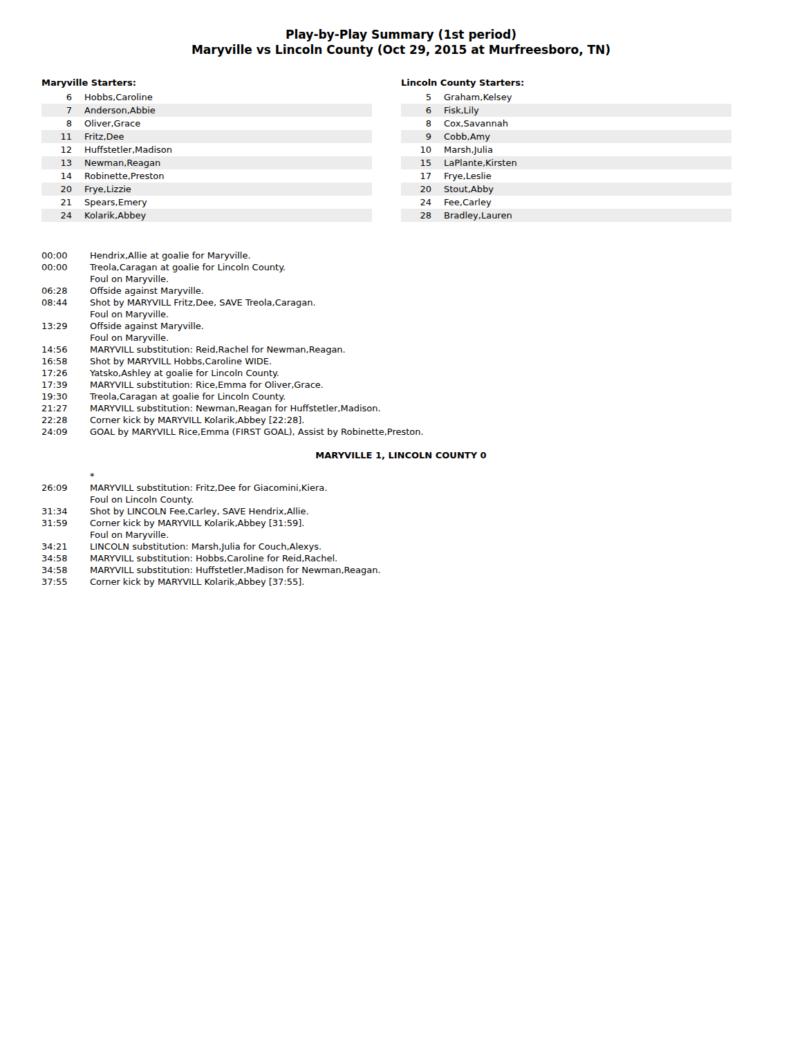Play-by-Play Summary (1st period)
Maryville vs Lincoln County (Oct 29, 2015 at Murfreesboro, TN)
| Maryville Starters: / 6 / Hobbs,Caroline / / 7 / Anderson,Abbie / / 8 / Oliver,Grace / / 11 / Fritz,Dee / / 12 / Huffstetler,Madison / / 13 / Newman,Reagan / / 14 / Robinette,Preston / / 20 / Frye,Lizzie / / 21 / Spears,Emery / / 24 / Kolarik,Abbey / | Lincoln County Starters: / 5 / Graham,Kelsey / / 6 / Fisk,Lily / / 8 / Cox,Savannah / / 9 / Cobb,Amy / / 10 / Marsh,Julia / / 15 / LaPlante,Kirsten / / 17 / Frye,Leslie / / 20 / Stout,Abby / / 24 / Fee,Carley / / 28 / Bradley,Lauren / |
| 00:00 | Hendrix,Allie at goalie for Maryville. |
| 00:00 | Treola,Caragan at goalie for Lincoln County. |
| | Foul on Maryville. |
| 06:28 | Offside against Maryville. |
| 08:44 | Shot by MARYVILL Fritz,Dee, SAVE Treola,Caragan. |
| | Foul on Maryville. |
| 13:29 | Offside against Maryville. |
| | Foul on Maryville. |
| 14:56 | MARYVILL substitution: Reid,Rachel for Newman,Reagan. |
| 16:58 | Shot by MARYVILL Hobbs,Caroline WIDE. |
| 17:26 | Yatsko,Ashley at goalie for Lincoln County. |
| 17:39 | MARYVILL substitution: Rice,Emma for Oliver,Grace. |
| 19:30 | Treola,Caragan at goalie for Lincoln County. |
| 21:27 | MARYVILL substitution: Newman,Reagan for Huffstetler,Madison. |
| 22:28 | Corner kick by MARYVILL Kolarik,Abbey [22:28]. |
| 24:09 | GOAL by MARYVILL Rice,Emma (FIRST GOAL), Assist by Robinette,Preston. |
MARYVILLE 1, LINCOLN COUNTY 0
| | * |
| 26:09 | MARYVILL substitution: Fritz,Dee for Giacomini,Kiera. |
| | Foul on Lincoln County. |
| 31:34 | Shot by LINCOLN Fee,Carley, SAVE Hendrix,Allie. |
| 31:59 | Corner kick by MARYVILL Kolarik,Abbey [31:59]. |
| | Foul on Maryville. |
| 34:21 | LINCOLN substitution: Marsh,Julia for Couch,Alexys. |
| 34:58 | MARYVILL substitution: Hobbs,Caroline for Reid,Rachel. |
| 34:58 | MARYVILL substitution: Huffstetler,Madison for Newman,Reagan. |
| 37:55 | Corner kick by MARYVILL Kolarik,Abbey [37:55]. |